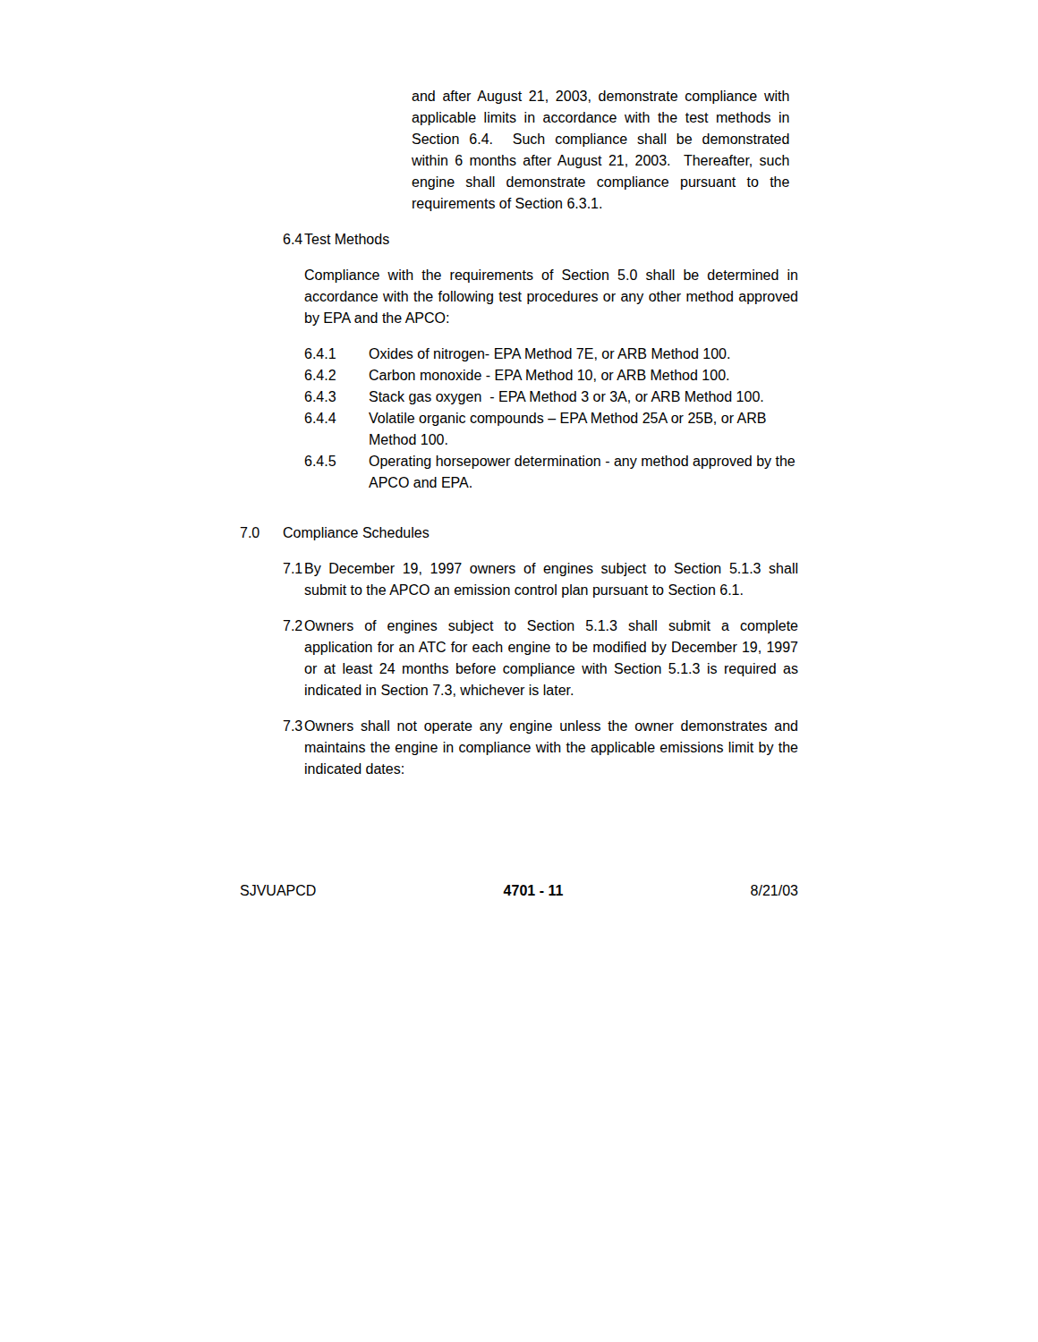and after August 21, 2003, demonstrate compliance with applicable limits in accordance with the test methods in Section 6.4. Such compliance shall be demonstrated within 6 months after August 21, 2003. Thereafter, such engine shall demonstrate compliance pursuant to the requirements of Section 6.3.1.
6.4
Test Methods
Compliance with the requirements of Section 5.0 shall be determined in accordance with the following test procedures or any other method approved by EPA and the APCO:
6.4.1 Oxides of nitrogen- EPA Method 7E, or ARB Method 100.
6.4.2 Carbon monoxide - EPA Method 10, or ARB Method 100.
6.4.3 Stack gas oxygen - EPA Method 3 or 3A, or ARB Method 100.
6.4.4 Volatile organic compounds – EPA Method 25A or 25B, or ARB Method 100.
6.4.5 Operating horsepower determination - any method approved by the APCO and EPA.
7.0
Compliance Schedules
7.1
By December 19, 1997 owners of engines subject to Section 5.1.3 shall submit to the APCO an emission control plan pursuant to Section 6.1.
7.2
Owners of engines subject to Section 5.1.3 shall submit a complete application for an ATC for each engine to be modified by December 19, 1997 or at least 24 months before compliance with Section 5.1.3 is required as indicated in Section 7.3, whichever is later.
7.3
Owners shall not operate any engine unless the owner demonstrates and maintains the engine in compliance with the applicable emissions limit by the indicated dates:
SJVUAPCD
4701 - 11
8/21/03